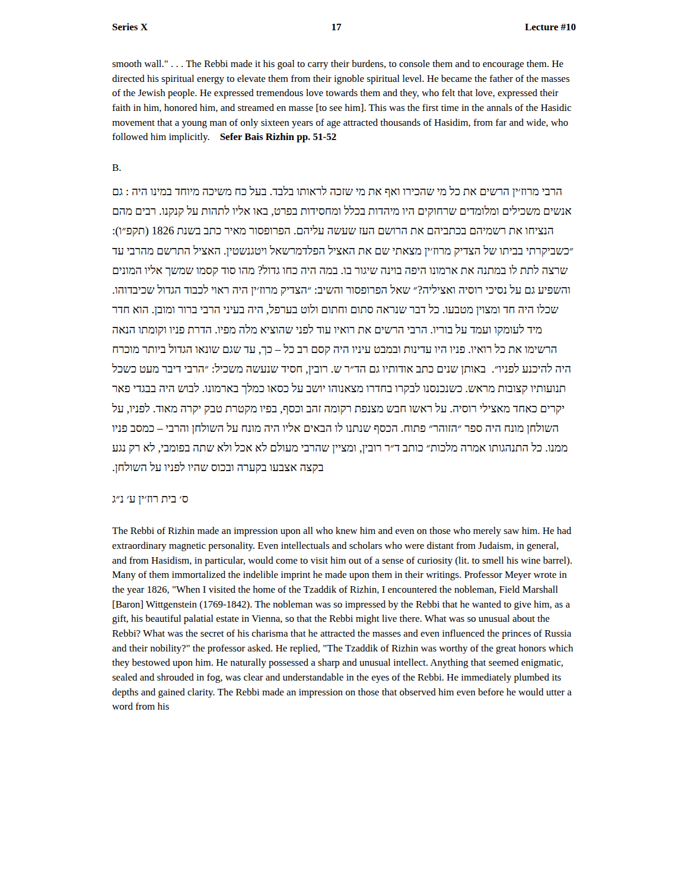Series X 17 Lecture #10
smooth wall." . . . The Rebbi made it his goal to carry their burdens, to console them and to encourage them. He directed his spiritual energy to elevate them from their ignoble spiritual level. He became the father of the masses of the Jewish people. He expressed tremendous love towards them and they, who felt that love, expressed their faith in him, honored him, and streamed en masse [to see him]. This was the first time in the annals of the Hasidic movement that a young man of only sixteen years of age attracted thousands of Hasidim, from far and wide, who followed him implicitly. Sefer Bais Rizhin pp. 51-52
B.
הרבי מרוז׳ין הרשים את כל מי שהכירו ואף את מי שזכה לראותו בלבד. בעל כח משיכה מיוחד במינו היה : גם אנשים משכילים ומלומדים שרחוקים היו מיהדות בכלל ומחסידות בפרט, באו אליו לתהות על קנקנו. רבים מהם הנציחו את רשמיהם בכתביהם את הרושם העז שעשה עליהם. הפרופסור מאיר כתב בשנת 1826 (תקפ״ו): ״כשביקרתי בביתו של הצדיק מרוז׳ין מצאתי שם את האציל הפלדמרשאל ויטגנשטין. האציל התרשם מהרבי עד שרצה לתת לו במתנה את ארמונו היפה בוינה שיגור בו. במה היה כחו גדול? מהו סוד קסמו שמשך אליו המונים והשפיע גם על נסיכי רוסיה ואציליה?״ שאל הפרופסור והשיב: ״הצדיק מרוז׳ין היה ראוי לכבוד הגדול שכיבדוהו. שכלו היה חד ומצוין מטבעו. כל דבר שנראה סתום וחתום ולוט בערפל, היה בעיני הרבי ברור ומובן. הוא חדר מיד לעומקו ועמד על בוריו. הרבי הרשים את רואיו עוד לפני שהוציא מלה מפיו. הדרת פניו וקומתו הנאה הרשימו את כל רואיו. פניו היו עדינות ובמבט עיניו היה קסם רב כל – כך, עד שגם שונאו הגדול ביותר מוכרח היה להיכנע לפניו״. באותן שנים כתב אודותיו גם הד״ר ש. רובין, חסיד שנעשה משכיל: ״הרבי דיבר מעט כשכל תנועותיו קצובות מראש. כשנכנסנו לבקרו בחדרו מצאנוהו יושב על כסאו כמלך בארמונו. לבוש היה בבגדי פאר יקרים כאחד מאצילי רוסיה. על ראשו חבש מצנפת רקומה זהב וכסף, בפיו מקטרת טבק יקרה מאוד. לפניו, על השולחן מונח היה ספר ״הזוהר״ פתוח. הכסף שנתנו לו הבאים אליו היה מונח על השולחן והרבי – כמסב פניו ממנו. כל התנהגותו אמרה מלכות״ כותב ד״ר רובין, ומציין שהרבי מעולם לא אכל ולא שתה בפומבי, לא רק נגע בקצה אצבעו בקערה ובכוס שהיו לפניו על השולחן.
ס׳ בית רוז׳ין ע׳ נ״ג
The Rebbi of Rizhin made an impression upon all who knew him and even on those who merely saw him. He had extraordinary magnetic personality. Even intellectuals and scholars who were distant from Judaism, in general, and from Hasidism, in particular, would come to visit him out of a sense of curiosity (lit. to smell his wine barrel). Many of them immortalized the indelible imprint he made upon them in their writings. Professor Meyer wrote in the year 1826, "When I visited the home of the Tzaddik of Rizhin, I encountered the nobleman, Field Marshall [Baron] Wittgenstein (1769-1842). The nobleman was so impressed by the Rebbi that he wanted to give him, as a gift, his beautiful palatial estate in Vienna, so that the Rebbi might live there. What was so unusual about the Rebbi? What was the secret of his charisma that he attracted the masses and even influenced the princes of Russia and their nobility?" the professor asked. He replied, "The Tzaddik of Rizhin was worthy of the great honors which they bestowed upon him. He naturally possessed a sharp and unusual intellect. Anything that seemed enigmatic, sealed and shrouded in fog, was clear and understandable in the eyes of the Rebbi. He immediately plumbed its depths and gained clarity. The Rebbi made an impression on those that observed him even before he would utter a word from his